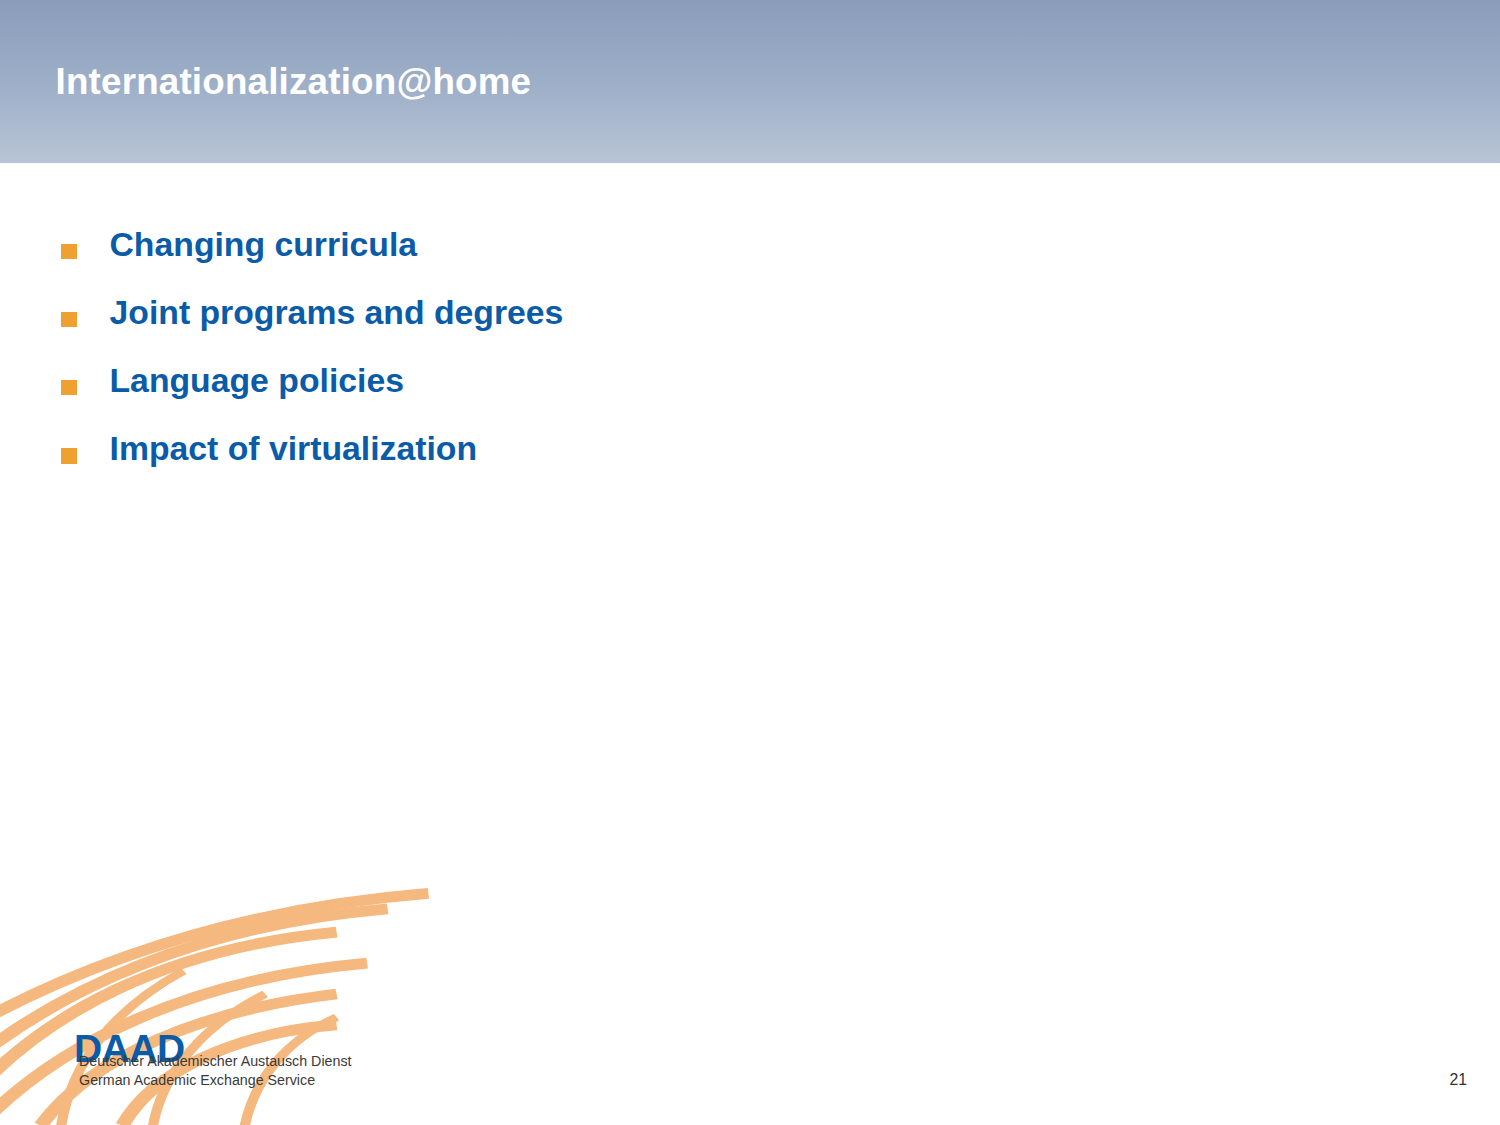Internationalization@home
Changing curricula
Joint programs and degrees
Language policies
Impact of virtualization
DAAD
Deutscher Akademischer Austausch Dienst
German Academic Exchange Service
21